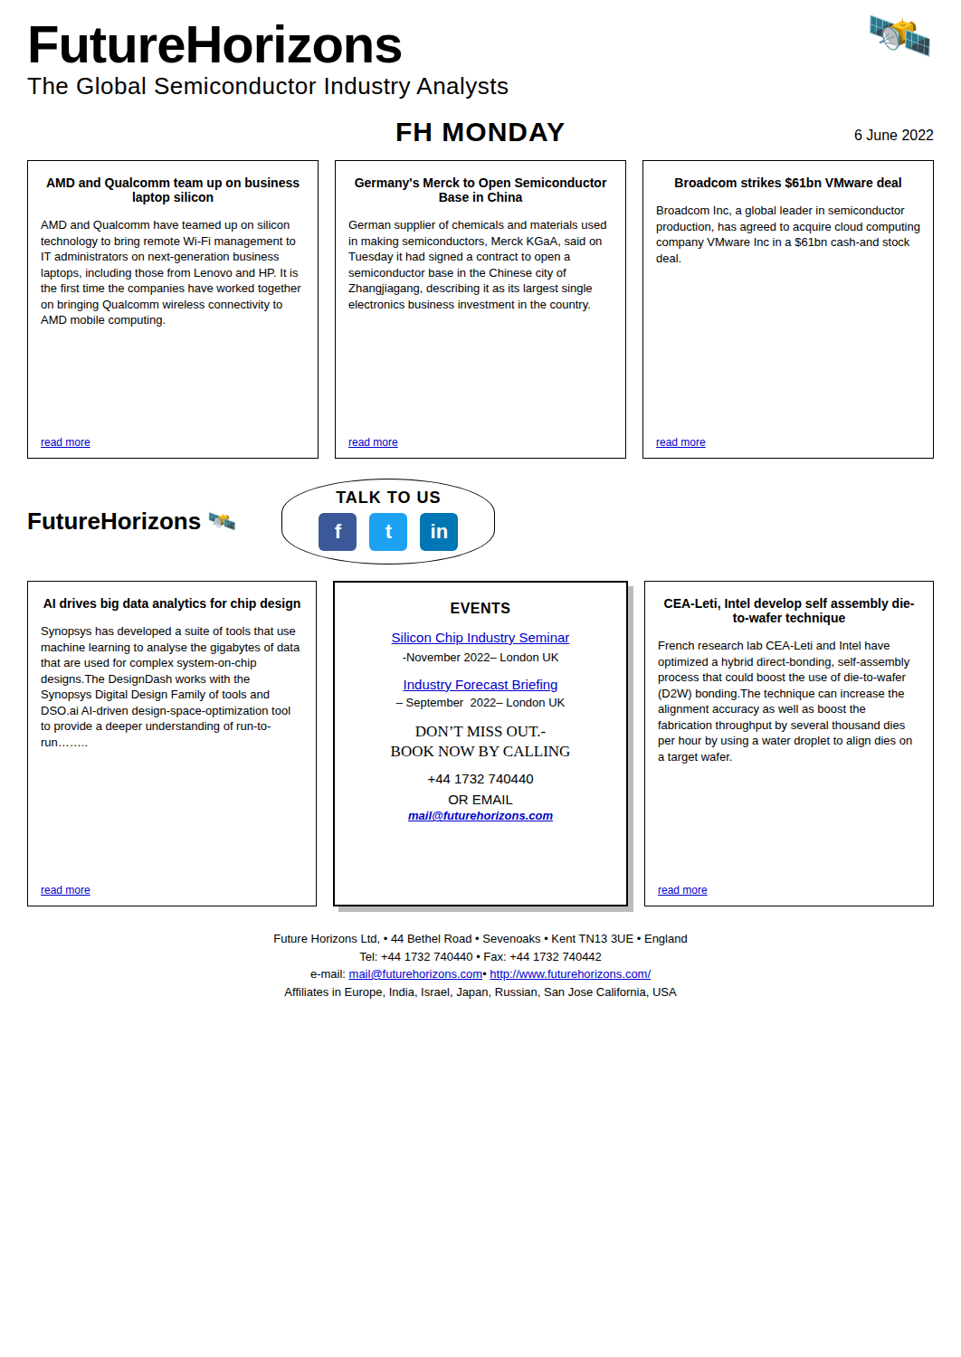🛰️
Future Horizons
The Global Semiconductor Industry Analysts
FH MONDAY
6 June 2022
AMD and Qualcomm team up on business laptop silicon
AMD and Qualcomm have teamed up on silicon technology to bring remote Wi-Fi management to IT administrators on next-generation business laptops, including those from Lenovo and HP. It is the first time the companies have worked together on bringing Qualcomm wireless connectivity to AMD mobile computing.
read more
Germany's Merck to Open Semiconductor Base in China
German supplier of chemicals and materials used in making semiconductors, Merck KGaA, said on Tuesday it had signed a contract to open a semiconductor base in the Chinese city of Zhangjiagang, describing it as its largest single electronics business investment in the country.
read more
Broadcom strikes $61bn VMware deal
Broadcom Inc, a global leader in semiconductor production, has agreed to acquire cloud computing company VMware Inc in a $61bn cash-and stock deal.
read more
FutureHorizons 🛰️
TALK TO US
f t in
AI drives big data analytics for chip design
Synopsys has developed a suite of tools that use machine learning to analyse the gigabytes of data that are used for complex system-on-chip designs.The DesignDash works with the Synopsys Digital Design Family of tools and DSO.ai AI-driven design-space-optimization tool to provide a deeper understanding of run-to-run……..
read more
EVENTS
Silicon Chip Industry Seminar
-November 2022– London UK
Industry Forecast Briefing
– September 2022– London UK
DON’T MISS OUT.-
BOOK NOW BY CALLING
+44 1732 740440
OR EMAIL
mail@futurehorizons.com
CEA-Leti, Intel develop self assembly die-to-wafer technique
French research lab CEA-Leti and Intel have optimized a hybrid direct-bonding, self-assembly process that could boost the use of die-to-wafer (D2W) bonding.The technique can increase the alignment accuracy as well as boost the fabrication throughput by several thousand dies per hour by using a water droplet to align dies on a target wafer.
read more
Future Horizons Ltd, • 44 Bethel Road • Sevenoaks • Kent TN13 3UE • England
Tel: +44 1732 740440 • Fax: +44 1732 740442
e-mail: mail@futurehorizons.com• http://www.futurehorizons.com/
Affiliates in Europe, India, Israel, Japan, Russian, San Jose California, USA